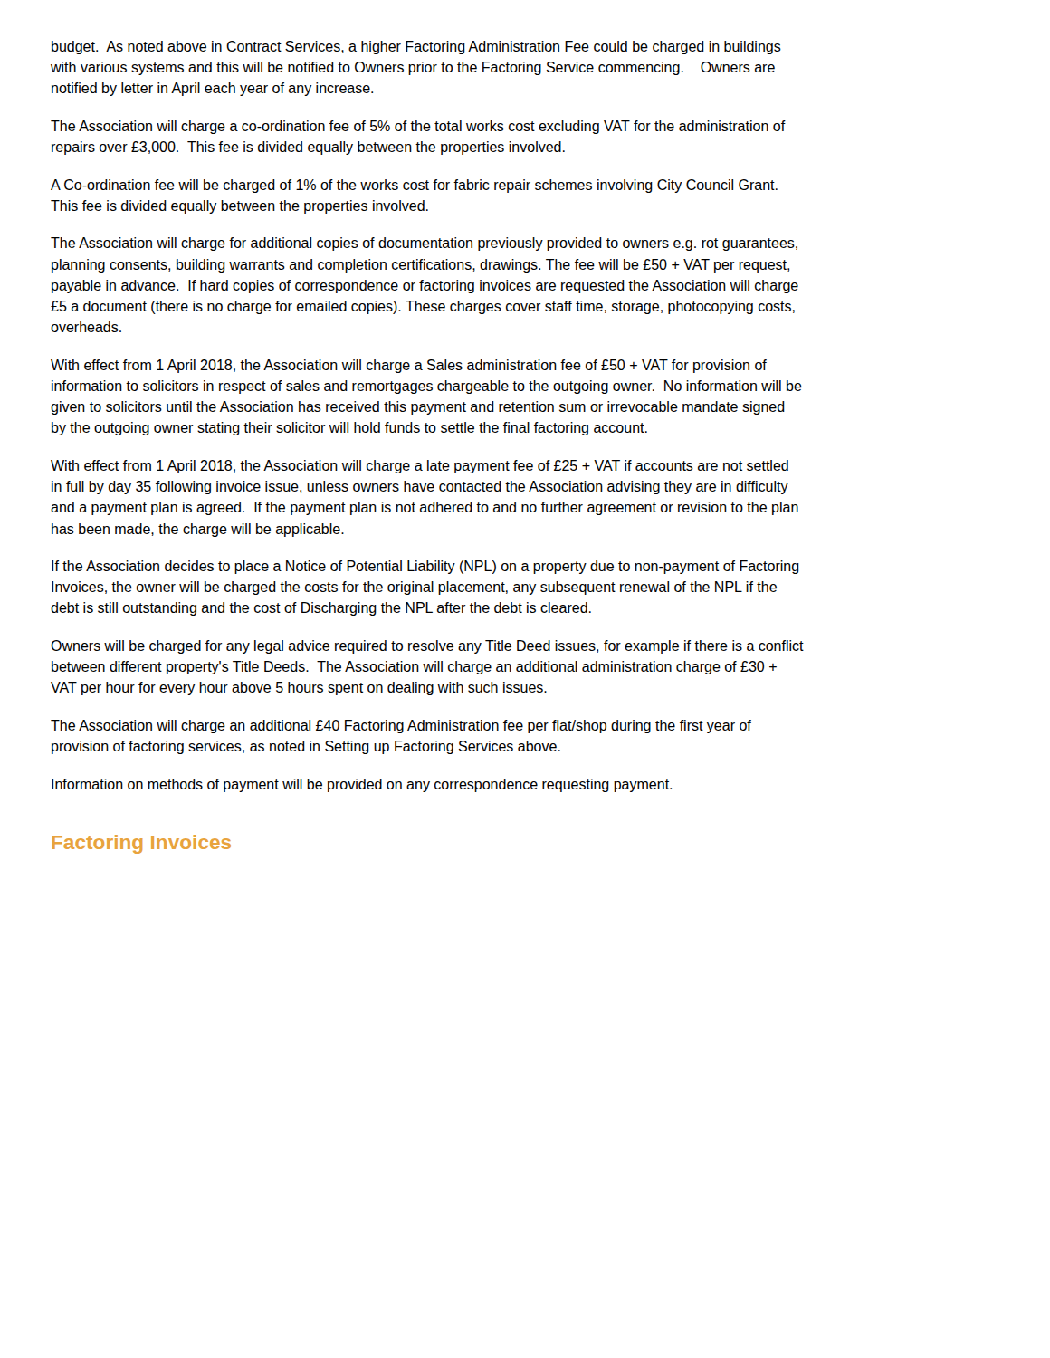budget. As noted above in Contract Services, a higher Factoring Administration Fee could be charged in buildings with various systems and this will be notified to Owners prior to the Factoring Service commencing. Owners are notified by letter in April each year of any increase.
The Association will charge a co-ordination fee of 5% of the total works cost excluding VAT for the administration of repairs over £3,000. This fee is divided equally between the properties involved.
A Co-ordination fee will be charged of 1% of the works cost for fabric repair schemes involving City Council Grant. This fee is divided equally between the properties involved.
The Association will charge for additional copies of documentation previously provided to owners e.g. rot guarantees, planning consents, building warrants and completion certifications, drawings. The fee will be £50 + VAT per request, payable in advance. If hard copies of correspondence or factoring invoices are requested the Association will charge £5 a document (there is no charge for emailed copies). These charges cover staff time, storage, photocopying costs, overheads.
With effect from 1 April 2018, the Association will charge a Sales administration fee of £50 + VAT for provision of information to solicitors in respect of sales and remortgages chargeable to the outgoing owner. No information will be given to solicitors until the Association has received this payment and retention sum or irrevocable mandate signed by the outgoing owner stating their solicitor will hold funds to settle the final factoring account.
With effect from 1 April 2018, the Association will charge a late payment fee of £25 + VAT if accounts are not settled in full by day 35 following invoice issue, unless owners have contacted the Association advising they are in difficulty and a payment plan is agreed. If the payment plan is not adhered to and no further agreement or revision to the plan has been made, the charge will be applicable.
If the Association decides to place a Notice of Potential Liability (NPL) on a property due to non-payment of Factoring Invoices, the owner will be charged the costs for the original placement, any subsequent renewal of the NPL if the debt is still outstanding and the cost of Discharging the NPL after the debt is cleared.
Owners will be charged for any legal advice required to resolve any Title Deed issues, for example if there is a conflict between different property's Title Deeds. The Association will charge an additional administration charge of £30 + VAT per hour for every hour above 5 hours spent on dealing with such issues.
The Association will charge an additional £40 Factoring Administration fee per flat/shop during the first year of provision of factoring services, as noted in Setting up Factoring Services above.
Information on methods of payment will be provided on any correspondence requesting payment.
Factoring Invoices